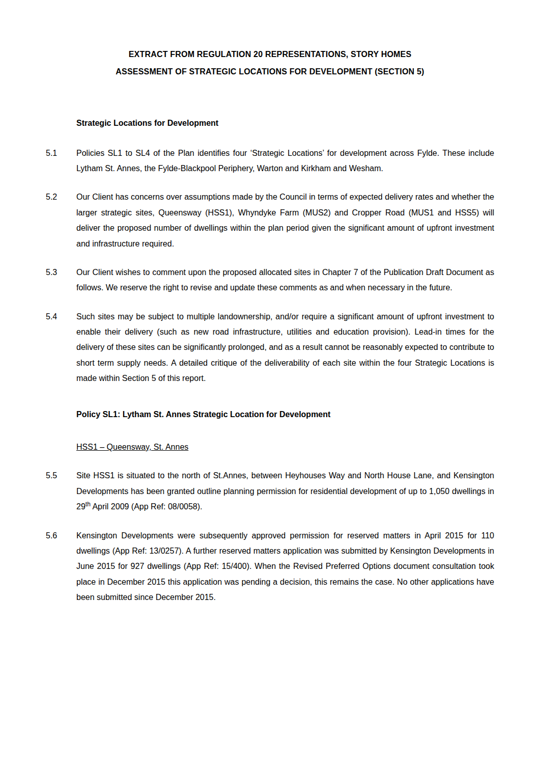Extract from Regulation 20 Representations, Story Homes
Assessment of Strategic Locations for Development (Section 5)
Strategic Locations for Development
5.1
Policies SL1 to SL4 of the Plan identifies four ‘Strategic Locations’ for development across Fylde. These include Lytham St. Annes, the Fylde-Blackpool Periphery, Warton and Kirkham and Wesham.
5.2
Our Client has concerns over assumptions made by the Council in terms of expected delivery rates and whether the larger strategic sites, Queensway (HSS1), Whyndyke Farm (MUS2) and Cropper Road (MUS1 and HSS5) will deliver the proposed number of dwellings within the plan period given the significant amount of upfront investment and infrastructure required.
5.3
Our Client wishes to comment upon the proposed allocated sites in Chapter 7 of the Publication Draft Document as follows. We reserve the right to revise and update these comments as and when necessary in the future.
5.4
Such sites may be subject to multiple landownership, and/or require a significant amount of upfront investment to enable their delivery (such as new road infrastructure, utilities and education provision). Lead-in times for the delivery of these sites can be significantly prolonged, and as a result cannot be reasonably expected to contribute to short term supply needs. A detailed critique of the deliverability of each site within the four Strategic Locations is made within Section 5 of this report.
Policy SL1: Lytham St. Annes Strategic Location for Development
HSS1 – Queensway, St. Annes
5.5
Site HSS1 is situated to the north of St.Annes, between Heyhouses Way and North House Lane, and Kensington Developments has been granted outline planning permission for residential development of up to 1,050 dwellings in 29th April 2009 (App Ref: 08/0058).
5.6
Kensington Developments were subsequently approved permission for reserved matters in April 2015 for 110 dwellings (App Ref: 13/0257). A further reserved matters application was submitted by Kensington Developments in June 2015 for 927 dwellings (App Ref: 15/400). When the Revised Preferred Options document consultation took place in December 2015 this application was pending a decision, this remains the case. No other applications have been submitted since December 2015.